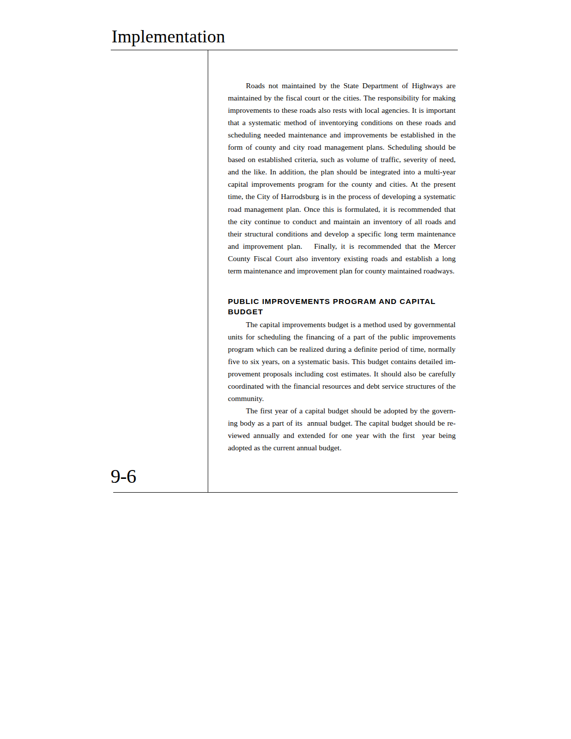Implementation
Roads not maintained by the State Department of Highways are maintained by the fiscal court or the cities. The responsibility for making improvements to these roads also rests with local agencies. It is important that a systematic method of inventorying conditions on these roads and scheduling needed maintenance and improvements be established in the form of county and city road management plans. Scheduling should be based on established criteria, such as volume of traffic, severity of need, and the like. In addition, the plan should be integrated into a multi-year capital improvements program for the county and cities. At the present time, the City of Harrodsburg is in the process of developing a systematic road management plan. Once this is formulated, it is recommended that the city continue to conduct and maintain an inventory of all roads and their structural conditions and develop a specific long term maintenance and improvement plan. Finally, it is recommended that the Mercer County Fiscal Court also inventory existing roads and establish a long term maintenance and improvement plan for county maintained roadways.
Public Improvements Program and Capital Budget
The capital improvements budget is a method used by governmental units for scheduling the financing of a part of the public improvements program which can be realized during a definite period of time, normally five to six years, on a systematic basis. This budget contains detailed improvement proposals including cost estimates. It should also be carefully coordinated with the financial resources and debt service structures of the community.
The first year of a capital budget should be adopted by the governing body as a part of its annual budget. The capital budget should be reviewed annually and extended for one year with the first year being adopted as the current annual budget.
9-6